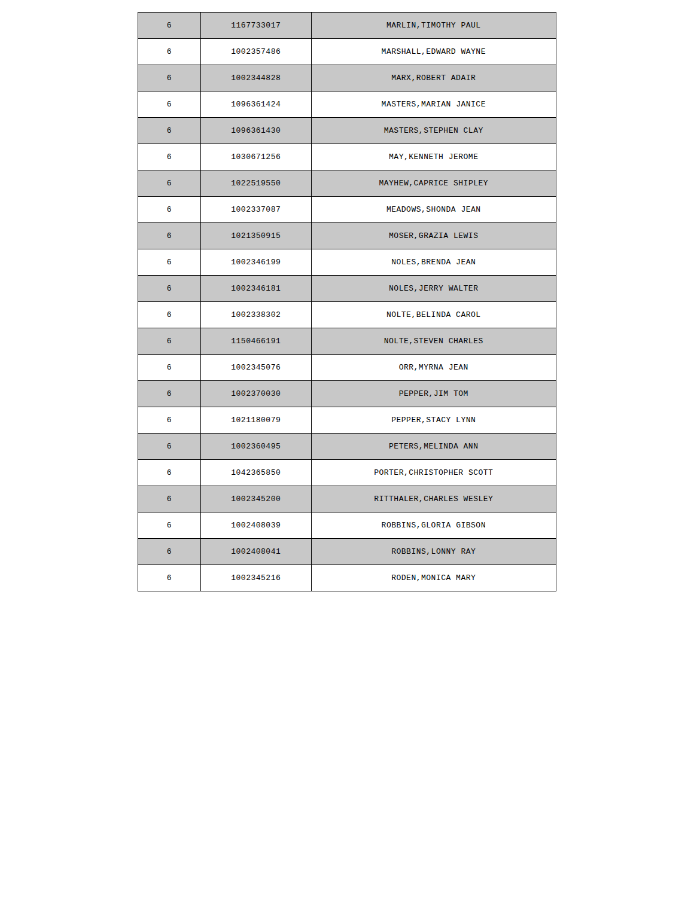| 6 | 1167733017 | MARLIN,TIMOTHY PAUL |
| 6 | 1002357486 | MARSHALL,EDWARD WAYNE |
| 6 | 1002344828 | MARX,ROBERT ADAIR |
| 6 | 1096361424 | MASTERS,MARIAN JANICE |
| 6 | 1096361430 | MASTERS,STEPHEN CLAY |
| 6 | 1030671256 | MAY,KENNETH JEROME |
| 6 | 1022519550 | MAYHEW,CAPRICE SHIPLEY |
| 6 | 1002337087 | MEADOWS,SHONDA JEAN |
| 6 | 1021350915 | MOSER,GRAZIA LEWIS |
| 6 | 1002346199 | NOLES,BRENDA JEAN |
| 6 | 1002346181 | NOLES,JERRY WALTER |
| 6 | 1002338302 | NOLTE,BELINDA CAROL |
| 6 | 1150466191 | NOLTE,STEVEN CHARLES |
| 6 | 1002345076 | ORR,MYRNA JEAN |
| 6 | 1002370030 | PEPPER,JIM TOM |
| 6 | 1021180079 | PEPPER,STACY LYNN |
| 6 | 1002360495 | PETERS,MELINDA ANN |
| 6 | 1042365850 | PORTER,CHRISTOPHER SCOTT |
| 6 | 1002345200 | RITTHALER,CHARLES WESLEY |
| 6 | 1002408039 | ROBBINS,GLORIA GIBSON |
| 6 | 1002408041 | ROBBINS,LONNY RAY |
| 6 | 1002345216 | RODEN,MONICA MARY |